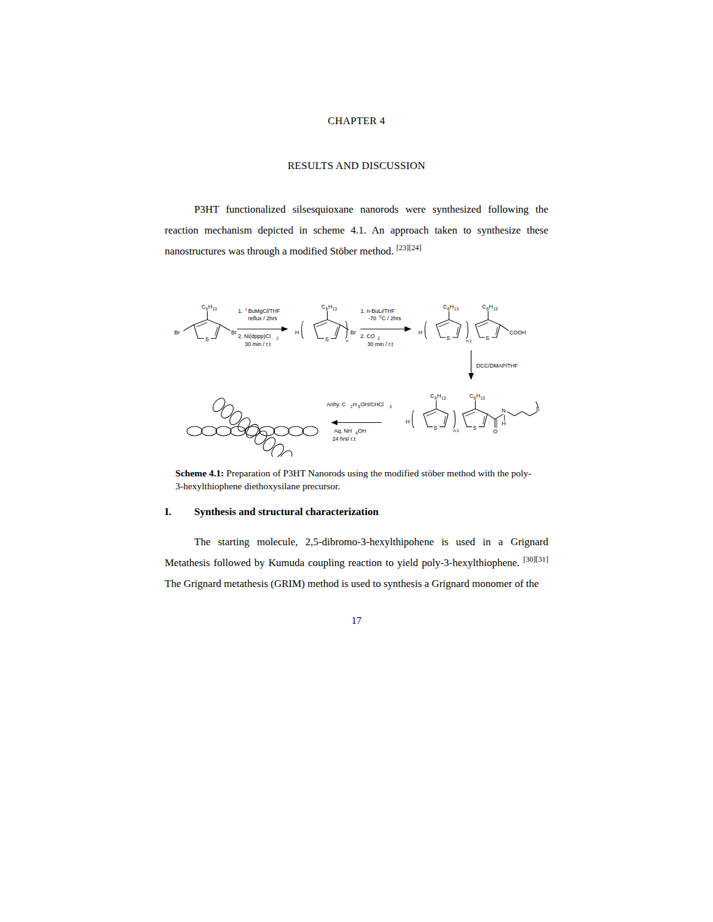CHAPTER 4
RESULTS AND DISCUSSION
P3HT functionalized silsesquioxane nanorods were synthesized following the reaction mechanism depicted in scheme 4.1. An approach taken to synthesize these nanostructures was through a modified Stöber method. [23][24]
S Br Br C 6 H 13 1. t BuMgCl/THF reflux / 2hrs 2. Ni(dppp)Cl 2 30 min / r.t H S n Br C 6 H 13 1. n-BuLi/THF -70 o C / 2hrs 2. CO 2 30 min / r.t H S n-1 C 6 H 13 S C 6 H 13 COOH DCC/DMAP/THF H S n-1 C 6 H 13 S C 6 H 13 O N H Si O O Anhy. C 2 H 5 OH/CHCl 3 Aq. NH 4 OH 24 hrs/ r.t
Scheme 4.1: Preparation of P3HT Nanorods using the modified stöber method with the poly-3-hexylthiophene diethoxysilane precursor.
I. Synthesis and structural characterization
The starting molecule, 2,5-dibromo-3-hexylthipohene is used in a Grignard Metathesis followed by Kumuda coupling reaction to yield poly-3-hexylthiophene. [30][31] The Grignard metathesis (GRIM) method is used to synthesis a Grignard monomer of the
17